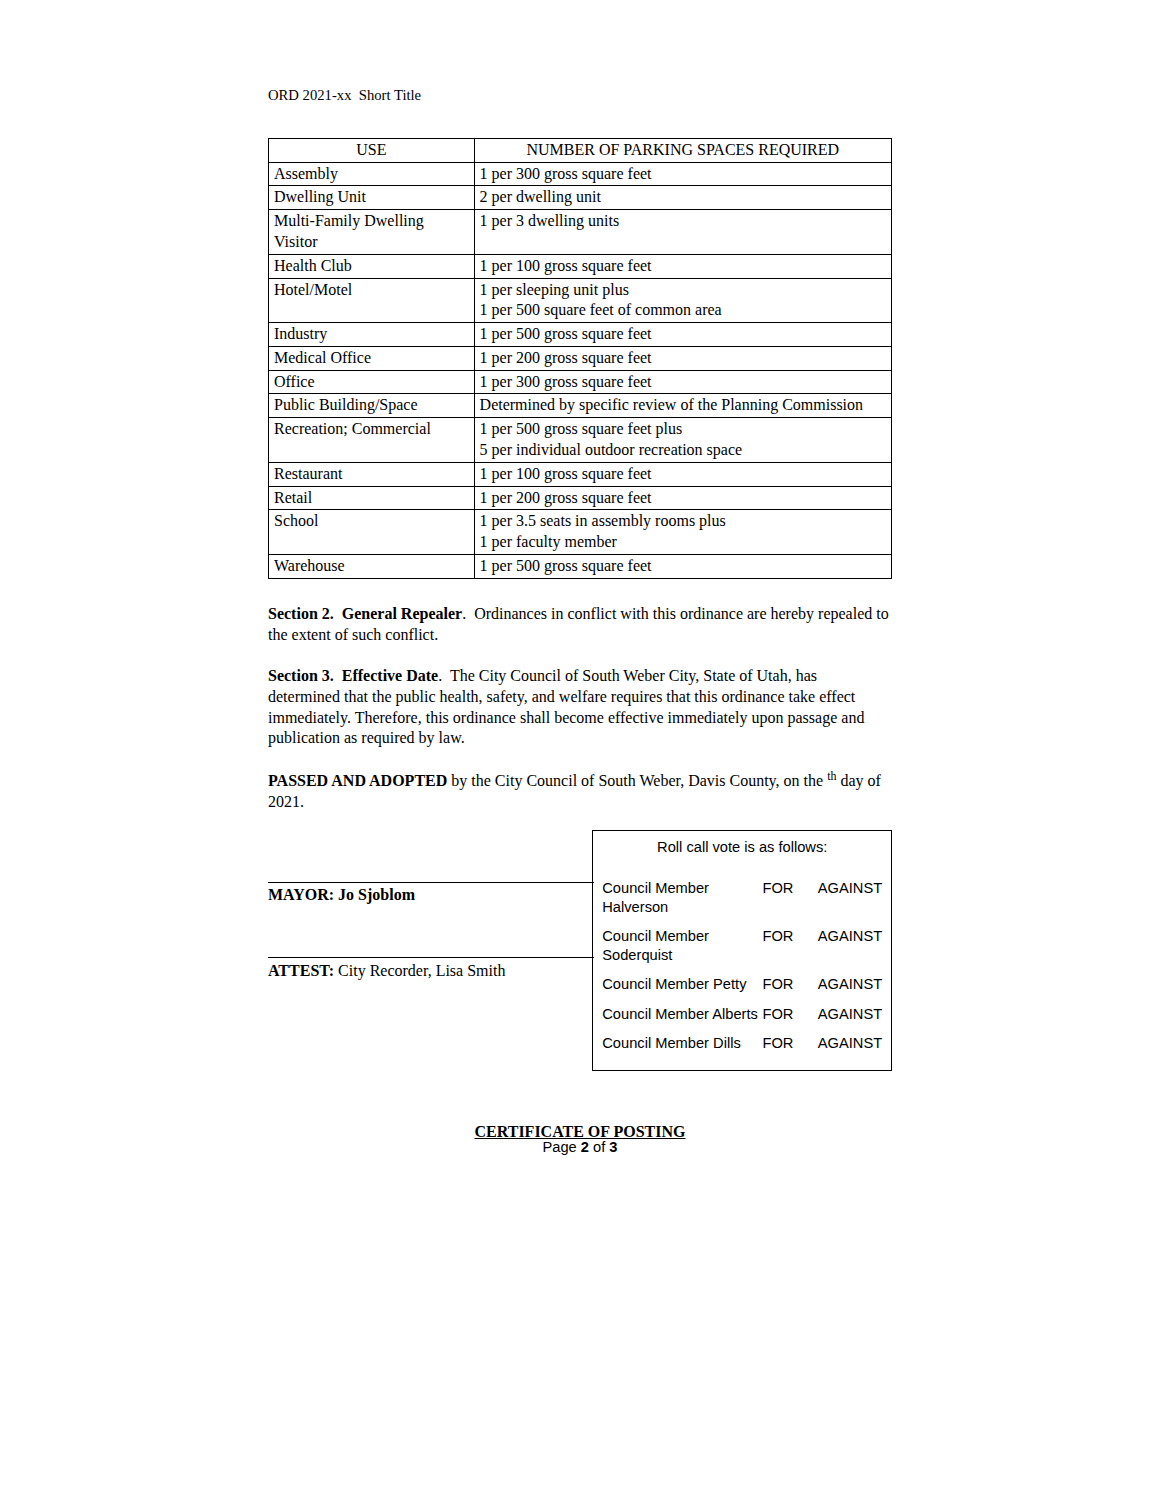ORD 2021-xx Short Title
| USE | NUMBER OF PARKING SPACES REQUIRED |
| --- | --- |
| Assembly | 1 per 300 gross square feet |
| Dwelling Unit | 2 per dwelling unit |
| Multi-Family Dwelling Visitor | 1 per 3 dwelling units |
| Health Club | 1 per 100 gross square feet |
| Hotel/Motel | 1 per sleeping unit plus 1 per 500 square feet of common area |
| Industry | 1 per 500 gross square feet |
| Medical Office | 1 per 200 gross square feet |
| Office | 1 per 300 gross square feet |
| Public Building/Space | Determined by specific review of the Planning Commission |
| Recreation; Commercial | 1 per 500 gross square feet plus 5 per individual outdoor recreation space |
| Restaurant | 1 per 100 gross square feet |
| Retail | 1 per 200 gross square feet |
| School | 1 per 3.5 seats in assembly rooms plus 1 per faculty member |
| Warehouse | 1 per 500 gross square feet |
Section 2. General Repealer. Ordinances in conflict with this ordinance are hereby repealed to the extent of such conflict.
Section 3. Effective Date. The City Council of South Weber City, State of Utah, has determined that the public health, safety, and welfare requires that this ordinance take effect immediately. Therefore, this ordinance shall become effective immediately upon passage and publication as required by law.
PASSED AND ADOPTED by the City Council of South Weber, Davis County, on the th day of 2021.
Roll call vote is as follows:
| Council Member Halverson | FOR | AGAINST |
| Council Member Soderquist | FOR | AGAINST |
| Council Member Petty | FOR | AGAINST |
| Council Member Alberts | FOR | AGAINST |
| Council Member Dills | FOR | AGAINST |
MAYOR: Jo Sjoblom
ATTEST: City Recorder, Lisa Smith
CERTIFICATE OF POSTING
Page 2 of 3